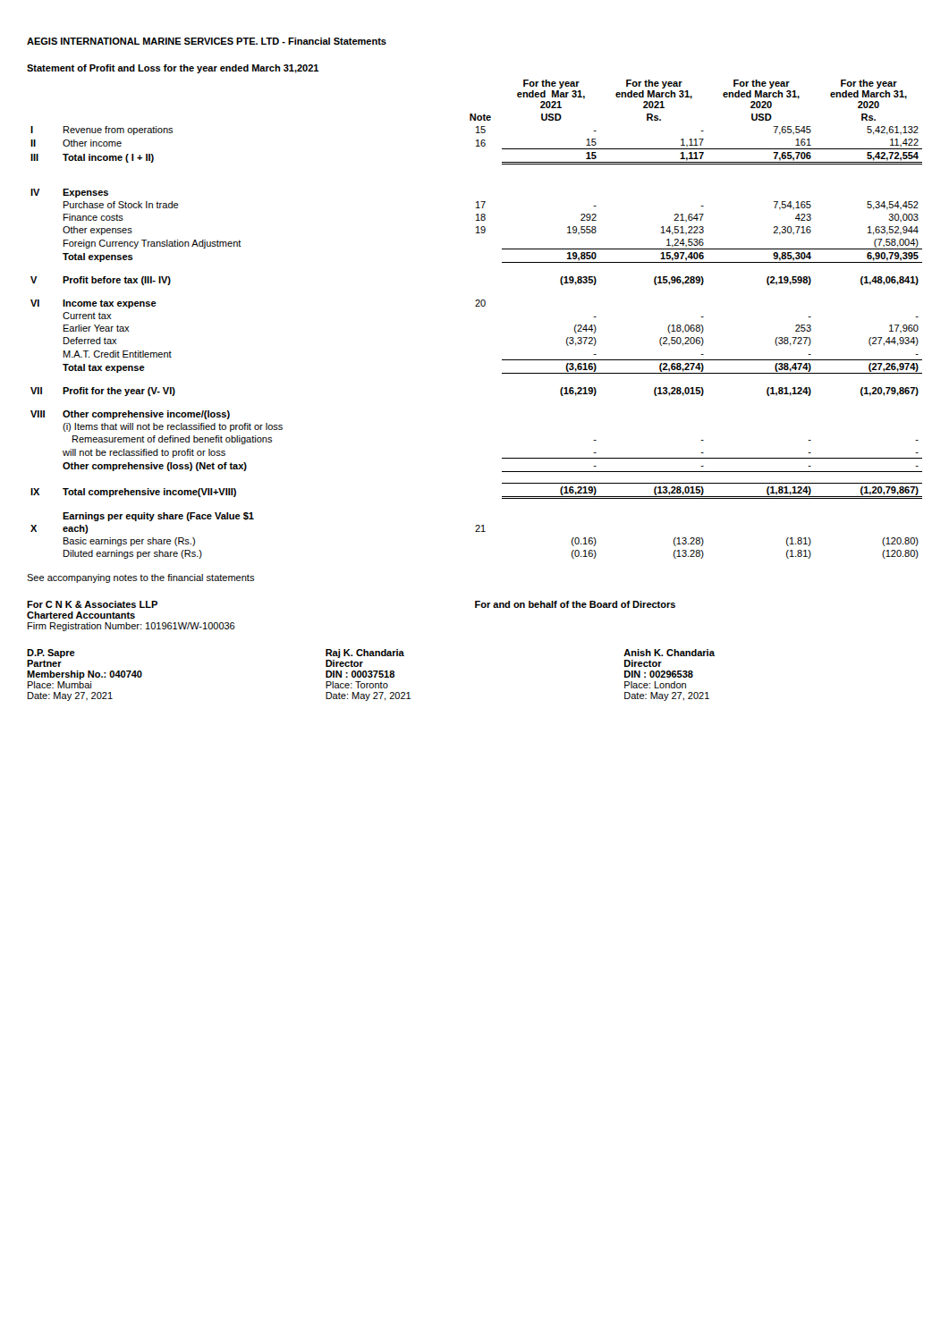AEGIS INTERNATIONAL MARINE SERVICES PTE. LTD - Financial Statements
Statement of Profit and Loss for the year ended March 31,2021
| | | Note | For the year ended Mar 31, 2021 | For the year ended March 31, 2021 | For the year ended March 31, 2020 | For the year ended March 31, 2020 |
| | | USD | Rs. | USD | Rs. |
| I | Revenue from operations | 15 | - | - | 7,65,545 | 5,42,61,132 |
| II | Other income | 16 | 15 | 1,117 | 161 | 11,422 |
| III | Total income ( I + II) | | 15 | 1,117 | 7,65,706 | 5,42,72,554 |
| IV | Expenses | | | | | |
| | Purchase of Stock In trade | 17 | - | - | 7,54,165 | 5,34,54,452 |
| | Finance costs | 18 | 292 | 21,647 | 423 | 30,003 |
| | Other expenses | 19 | 19,558 | 14,51,223 | 2,30,716 | 1,63,52,944 |
| | Foreign Currency Translation Adjustment | | | 1,24,536 | | (7,58,004) |
| | Total expenses | | 19,850 | 15,97,406 | 9,85,304 | 6,90,79,395 |
| V | Profit before tax (III- IV) | | (19,835) | (15,96,289) | (2,19,598) | (1,48,06,841) |
| VI | Income tax expense | 20 | | | | |
| | Current tax | | - | - | - | - |
| | Earlier Year tax | | (244) | (18,068) | 253 | 17,960 |
| | Deferred tax | | (3,372) | (2,50,206) | (38,727) | (27,44,934) |
| | M.A.T. Credit Entitlement | | - | - | - | - |
| | Total tax expense | | (3,616) | (2,68,274) | (38,474) | (27,26,974) |
| VII | Profit for the year (V- VI) | | (16,219) | (13,28,015) | (1,81,124) | (1,20,79,867) |
| VIII | Other comprehensive income/(loss) | | | | | |
| | (i) Items that will not be reclassified to profit or loss | | | | | |
| | Remeasurement of defined benefit obligations | | - | - | - | - |
| | will not be reclassified to profit or loss | | - | - | - | - |
| | Other comprehensive (loss) (Net of tax) | | - | - | - | - |
| IX | Total comprehensive income(VII+VIII) | | (16,219) | (13,28,015) | (1,81,124) | (1,20,79,867) |
| | Earnings per equity share (Face Value $1 | | | | | |
| X | each) | 21 | | | | |
| | Basic earnings per share (Rs.) | | (0.16) | (13.28) | (1.81) | (120.80) |
| | Diluted earnings per share (Rs.) | | (0.16) | (13.28) | (1.81) | (120.80) |
See accompanying notes to the financial statements
| For C N K & Associates LLP Chartered Accountants Firm Registration Number: 101961W/W-100036 | For and on behalf of the Board of Directors |
| D.P. Sapre Partner Membership No.: 040740 Place: Mumbai Date: May 27, 2021 | Raj K. Chandaria Director DIN : 00037518 Place: Toronto Date: May 27, 2021 | Anish K. Chandaria Director DIN : 00296538 Place: London Date: May 27, 2021 |